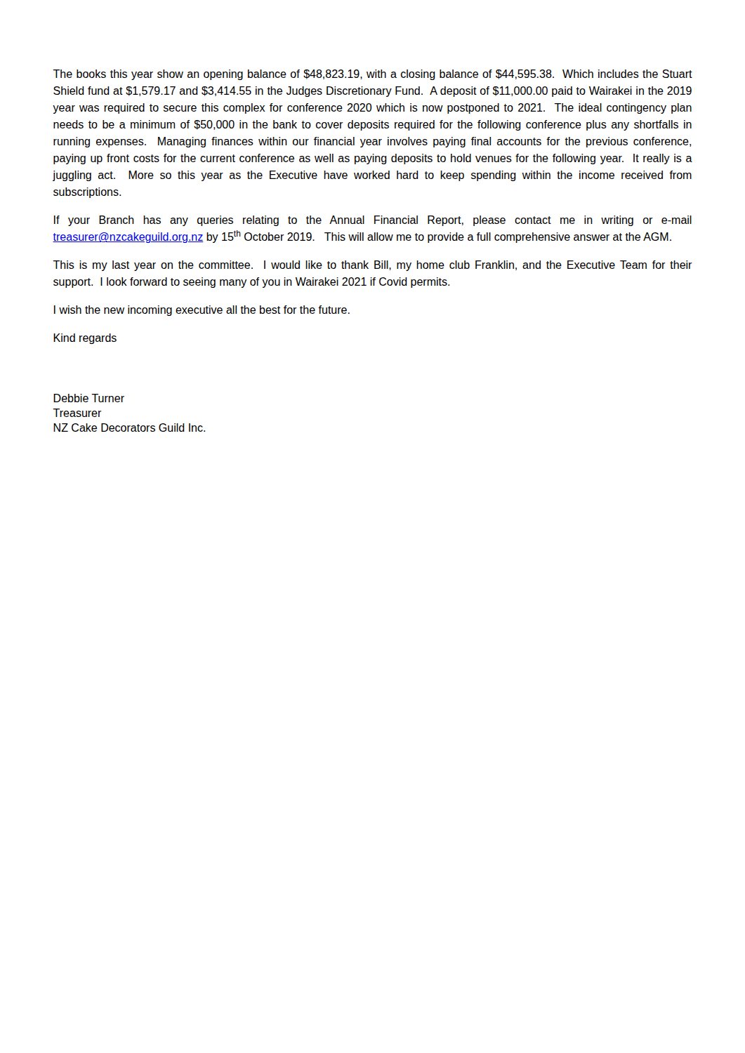The books this year show an opening balance of $48,823.19, with a closing balance of $44,595.38. Which includes the Stuart Shield fund at $1,579.17 and $3,414.55 in the Judges Discretionary Fund. A deposit of $11,000.00 paid to Wairakei in the 2019 year was required to secure this complex for conference 2020 which is now postponed to 2021. The ideal contingency plan needs to be a minimum of $50,000 in the bank to cover deposits required for the following conference plus any shortfalls in running expenses. Managing finances within our financial year involves paying final accounts for the previous conference, paying up front costs for the current conference as well as paying deposits to hold venues for the following year. It really is a juggling act. More so this year as the Executive have worked hard to keep spending within the income received from subscriptions.
If your Branch has any queries relating to the Annual Financial Report, please contact me in writing or e-mail treasurer@nzcakeguild.org.nz by 15th October 2019. This will allow me to provide a full comprehensive answer at the AGM.
This is my last year on the committee. I would like to thank Bill, my home club Franklin, and the Executive Team for their support. I look forward to seeing many of you in Wairakei 2021 if Covid permits.
I wish the new incoming executive all the best for the future.
Kind regards
Debbie Turner
Treasurer
NZ Cake Decorators Guild Inc.